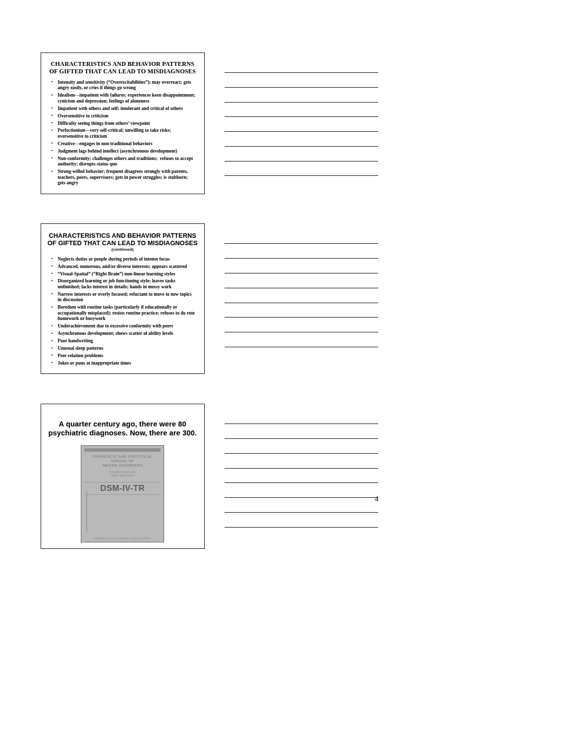CHARACTERISTICS AND BEHAVIOR PATTERNS
OF GIFTED THAT CAN LEAD TO MISDIAGNOSES
Intensity and sensitivity (“Overexcitabilities”); may overreact; gets angry easily, or cries if things go wrong
Idealism—impatient with failures; experiences keen disappointment; cynicism and depression; feelings of aloneness
Impatient with others and self; intolerant and critical of others
Oversensitive to criticism
Difficulty seeing things from others’ viewpoint
Perfectionism—very self-critical; unwilling to take risks; oversensitive to criticism
Creative—engages in non-traditional behaviors
Judgment lags behind intellect (asynchronous development)
Non-conformity; challenges others and traditions; refuses to accept authority; disrupts status quo
Strong-willed behavior; frequent disagrees strongly with parents, teachers, peers, supervisors; gets in power struggles; is stubborn; gets angry
CHARACTERISTICS AND BEHAVIOR PATTERNS
OF GIFTED THAT CAN LEAD TO MISDIAGNOSES(continued)
Neglects duties or people during periods of intense focus
Advanced, numerous, and/or diverse interests; appears scattered
“Visual-Spatial” (“Right Brain”) non-linear learning styles
Disorganized learning or job functioning style; leaves tasks unfinished; lacks interest in details; hands in messy work
Narrow interests or overly focused; reluctant to move to new topics in discussion
Boredom with routine tasks (particularly if educationally or occupationally misplaced); resists routine practice; refuses to do rote homework or busywork
Underachievement due to excessive conformity with peers
Asynchronous development; shows scatter of ability levels
Poor handwriting
Unusual sleep patterns
Peer relation problems
Jokes or puns at inappropriate times
A quarter century ago, there were 80 psychiatric diagnoses. Now, there are 300.
DIAGNOSTIC AND STATISTICAL
MANUAL OF
MENTAL DISORDERS
FOURTH EDITION
TEXT REVISION
DSM-IV-TR
AMERICAN PSYCHIATRIC ASSOCIATION
4